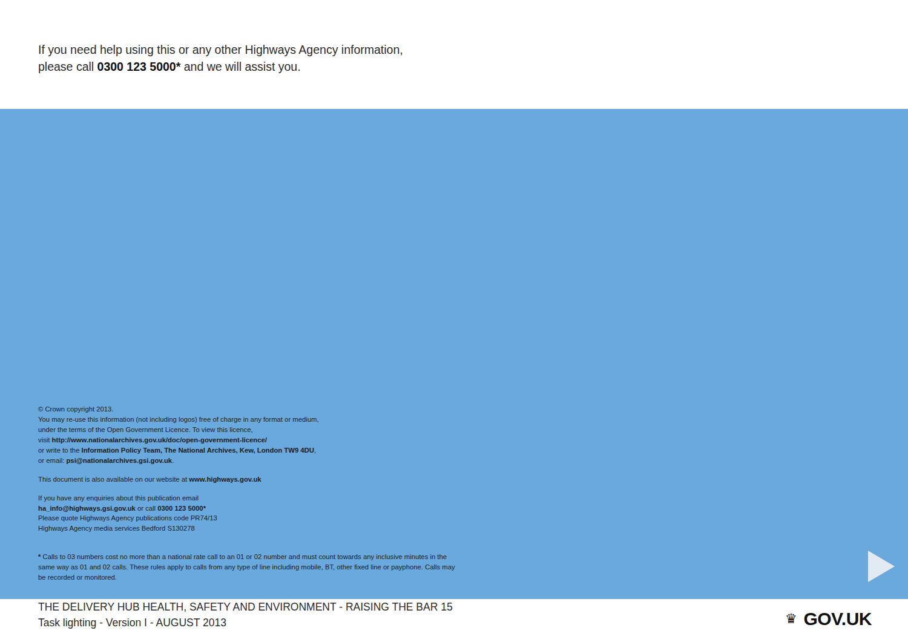If you need help using this or any other Highways Agency information, please call 0300 123 5000* and we will assist you.
© Crown copyright 2013.
You may re-use this information (not including logos) free of charge in any format or medium,
under the terms of the Open Government Licence. To view this licence,
visit http://www.nationalarchives.gov.uk/doc/open-government-licence/
or write to the Information Policy Team, The National Archives, Kew, London TW9 4DU,
or email: psi@nationalarchives.gsi.gov.uk.
This document is also available on our website at www.highways.gov.uk
If you have any enquiries about this publication email
ha_info@highways.gsi.gov.uk or call 0300 123 5000*
Please quote Highways Agency publications code PR74/13
Highways Agency media services Bedford S130278
* Calls to 03 numbers cost no more than a national rate call to an 01 or 02 number and must count towards any inclusive minutes in the same way as 01 and 02 calls. These rules apply to calls from any type of line including mobile, BT, other fixed line or payphone. Calls may be recorded or monitored.
THE DELIVERY HUB HEALTH, SAFETY AND ENVIRONMENT - RAISING THE BAR 15
Task lighting - Version I - AUGUST 2013
♛ GOV.UK